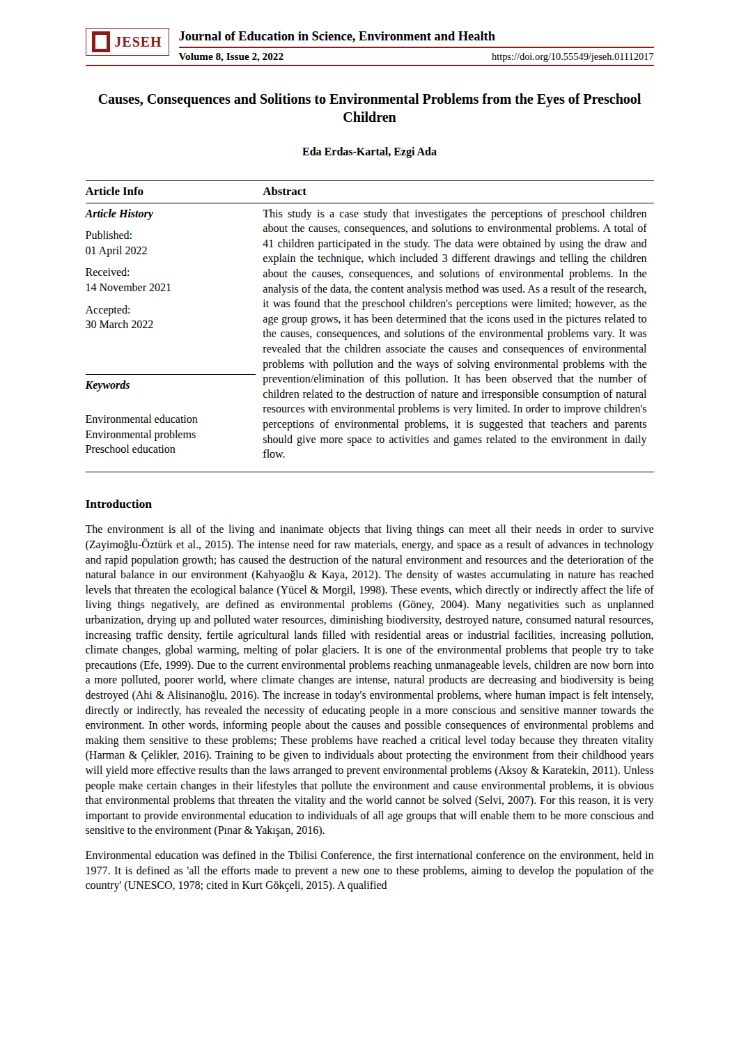JESEH
Journal of Education in Science, Environment and Health
Volume 8, Issue 2, 2022 https://doi.org/10.55549/jeseh.01112017
Causes, Consequences and Solitions to Environmental Problems from the Eyes of Preschool Children
Eda Erdas-Kartal, Ezgi Ada
| Article Info | Abstract |
| Article History Published: 01 April 2022 Received: 14 November 2021 Accepted: 30 March 2022 | This study is a case study that investigates the perceptions of preschool children about the causes, consequences, and solutions to environmental problems. A total of 41 children participated in the study. The data were obtained by using the draw and explain the technique, which included 3 different drawings and telling the children about the causes, consequences, and solutions of environmental problems. In the analysis of the data, the content analysis method was used. As a result of the research, it was found that the preschool children's perceptions were limited; however, as the age group grows, it has been determined that the icons used in the pictures related to the causes, consequences, and solutions of the environmental problems vary. It was revealed that the children associate the causes and consequences of environmental problems with pollution and the ways of solving environmental problems with the prevention/elimination of this pollution. It has been observed that the number of children related to the destruction of nature and irresponsible consumption of natural resources with environmental problems is very limited. In order to improve children's perceptions of environmental problems, it is suggested that teachers and parents should give more space to activities and games related to the environment in daily flow. |
| Keywords |
| Environmental education Environmental problems Preschool education |
Introduction
The environment is all of the living and inanimate objects that living things can meet all their needs in order to survive (Zayimoğlu-Öztürk et al., 2015). The intense need for raw materials, energy, and space as a result of advances in technology and rapid population growth; has caused the destruction of the natural environment and resources and the deterioration of the natural balance in our environment (Kahyaoğlu & Kaya, 2012). The density of wastes accumulating in nature has reached levels that threaten the ecological balance (Yücel & Morgil, 1998). These events, which directly or indirectly affect the life of living things negatively, are defined as environmental problems (Göney, 2004). Many negativities such as unplanned urbanization, drying up and polluted water resources, diminishing biodiversity, destroyed nature, consumed natural resources, increasing traffic density, fertile agricultural lands filled with residential areas or industrial facilities, increasing pollution, climate changes, global warming, melting of polar glaciers. It is one of the environmental problems that people try to take precautions (Efe, 1999). Due to the current environmental problems reaching unmanageable levels, children are now born into a more polluted, poorer world, where climate changes are intense, natural products are decreasing and biodiversity is being destroyed (Ahi & Alisinanoğlu, 2016). The increase in today's environmental problems, where human impact is felt intensely, directly or indirectly, has revealed the necessity of educating people in a more conscious and sensitive manner towards the environment. In other words, informing people about the causes and possible consequences of environmental problems and making them sensitive to these problems; These problems have reached a critical level today because they threaten vitality (Harman & Çelikler, 2016). Training to be given to individuals about protecting the environment from their childhood years will yield more effective results than the laws arranged to prevent environmental problems (Aksoy & Karatekin, 2011). Unless people make certain changes in their lifestyles that pollute the environment and cause environmental problems, it is obvious that environmental problems that threaten the vitality and the world cannot be solved (Selvi, 2007). For this reason, it is very important to provide environmental education to individuals of all age groups that will enable them to be more conscious and sensitive to the environment (Pınar & Yakışan, 2016).
Environmental education was defined in the Tbilisi Conference, the first international conference on the environment, held in 1977. It is defined as 'all the efforts made to prevent a new one to these problems, aiming to develop the population of the country' (UNESCO, 1978; cited in Kurt Gökçeli, 2015). A qualified